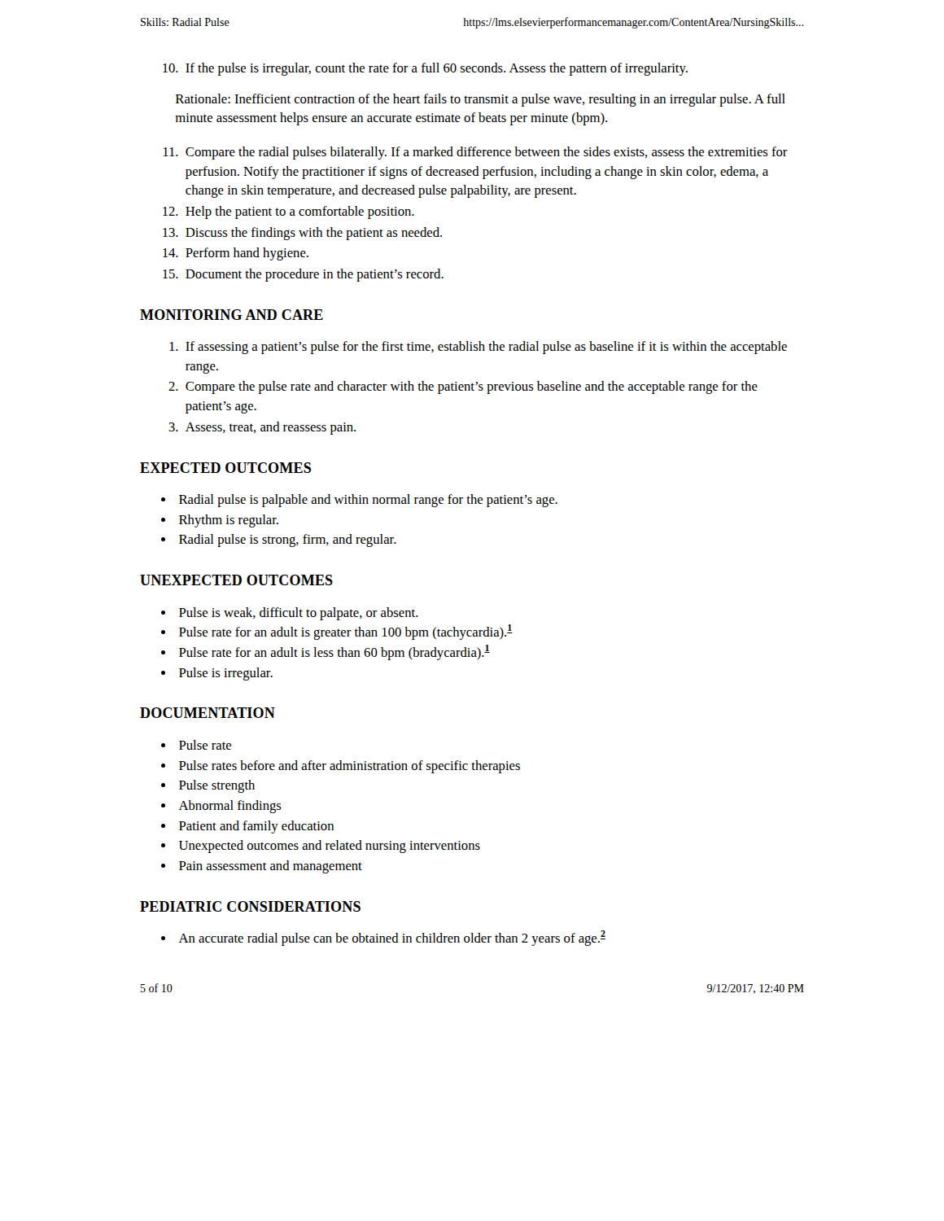Skills: Radial Pulse
https://lms.elsevierperformancemanager.com/ContentArea/NursingSkills...
If the pulse is irregular, count the rate for a full 60 seconds. Assess the pattern of irregularity.
Rationale: Inefficient contraction of the heart fails to transmit a pulse wave, resulting in an irregular pulse. A full minute assessment helps ensure an accurate estimate of beats per minute (bpm).
Compare the radial pulses bilaterally. If a marked difference between the sides exists, assess the extremities for perfusion. Notify the practitioner if signs of decreased perfusion, including a change in skin color, edema, a change in skin temperature, and decreased pulse palpability, are present.
Help the patient to a comfortable position.
Discuss the findings with the patient as needed.
Perform hand hygiene.
Document the procedure in the patient’s record.
MONITORING AND CARE
If assessing a patient’s pulse for the first time, establish the radial pulse as baseline if it is within the acceptable range.
Compare the pulse rate and character with the patient’s previous baseline and the acceptable range for the patient’s age.
Assess, treat, and reassess pain.
EXPECTED OUTCOMES
Radial pulse is palpable and within normal range for the patient’s age.
Rhythm is regular.
Radial pulse is strong, firm, and regular.
UNEXPECTED OUTCOMES
Pulse is weak, difficult to palpate, or absent.
Pulse rate for an adult is greater than 100 bpm (tachycardia).1
Pulse rate for an adult is less than 60 bpm (bradycardia).1
Pulse is irregular.
DOCUMENTATION
Pulse rate
Pulse rates before and after administration of specific therapies
Pulse strength
Abnormal findings
Patient and family education
Unexpected outcomes and related nursing interventions
Pain assessment and management
PEDIATRIC CONSIDERATIONS
An accurate radial pulse can be obtained in children older than 2 years of age.2
5 of 10
9/12/2017, 12:40 PM